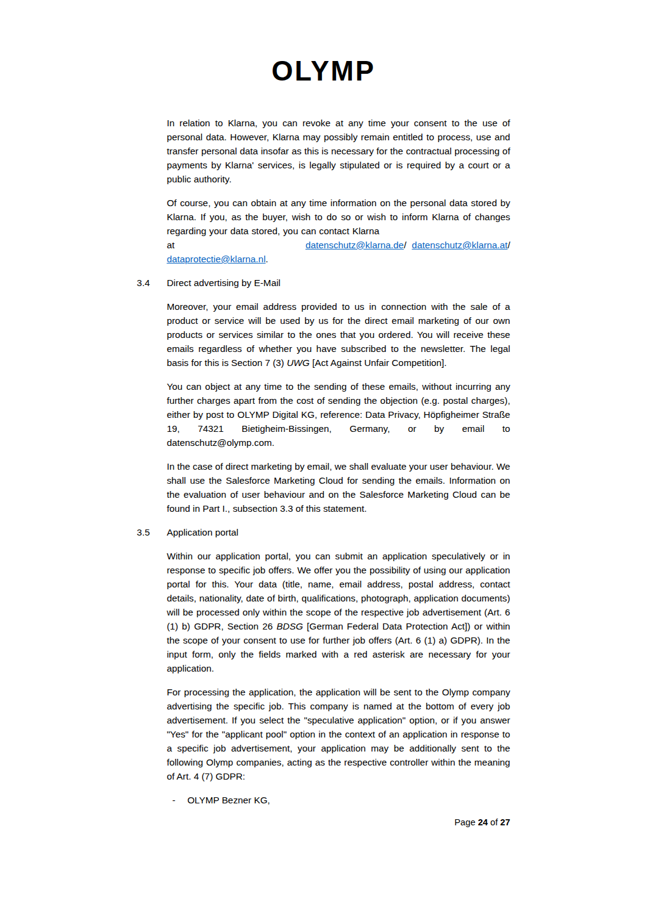OLYMP
In relation to Klarna, you can revoke at any time your consent to the use of personal data. However, Klarna may possibly remain entitled to process, use and transfer personal data insofar as this is necessary for the contractual processing of payments by Klarna' services, is legally stipulated or is required by a court or a public authority.
Of course, you can obtain at any time information on the personal data stored by Klarna. If you, as the buyer, wish to do so or wish to inform Klarna of changes regarding your data stored, you can contact Klarna at datenschutz@klarna.de/ datenschutz@klarna.at/ dataprotectie@klarna.nl.
3.4 Direct advertising by E-Mail
Moreover, your email address provided to us in connection with the sale of a product or service will be used by us for the direct email marketing of our own products or services similar to the ones that you ordered. You will receive these emails regardless of whether you have subscribed to the newsletter. The legal basis for this is Section 7 (3) UWG [Act Against Unfair Competition].
You can object at any time to the sending of these emails, without incurring any further charges apart from the cost of sending the objection (e.g. postal charges), either by post to OLYMP Digital KG, reference: Data Privacy, Höpfigheimer Straße 19, 74321 Bietigheim-Bissingen, Germany, or by email to datenschutz@olymp.com.
In the case of direct marketing by email, we shall evaluate your user behaviour. We shall use the Salesforce Marketing Cloud for sending the emails. Information on the evaluation of user behaviour and on the Salesforce Marketing Cloud can be found in Part I., subsection 3.3 of this statement.
3.5 Application portal
Within our application portal, you can submit an application speculatively or in response to specific job offers. We offer you the possibility of using our application portal for this. Your data (title, name, email address, postal address, contact details, nationality, date of birth, qualifications, photograph, application documents) will be processed only within the scope of the respective job advertisement (Art. 6 (1) b) GDPR, Section 26 BDSG [German Federal Data Protection Act]) or within the scope of your consent to use for further job offers (Art. 6 (1) a) GDPR). In the input form, only the fields marked with a red asterisk are necessary for your application.
For processing the application, the application will be sent to the Olymp company advertising the specific job. This company is named at the bottom of every job advertisement. If you select the "speculative application" option, or if you answer "Yes" for the "applicant pool" option in the context of an application in response to a specific job advertisement, your application may be additionally sent to the following Olymp companies, acting as the respective controller within the meaning of Art. 4 (7) GDPR:
OLYMP Bezner KG,
Page 24 of 27